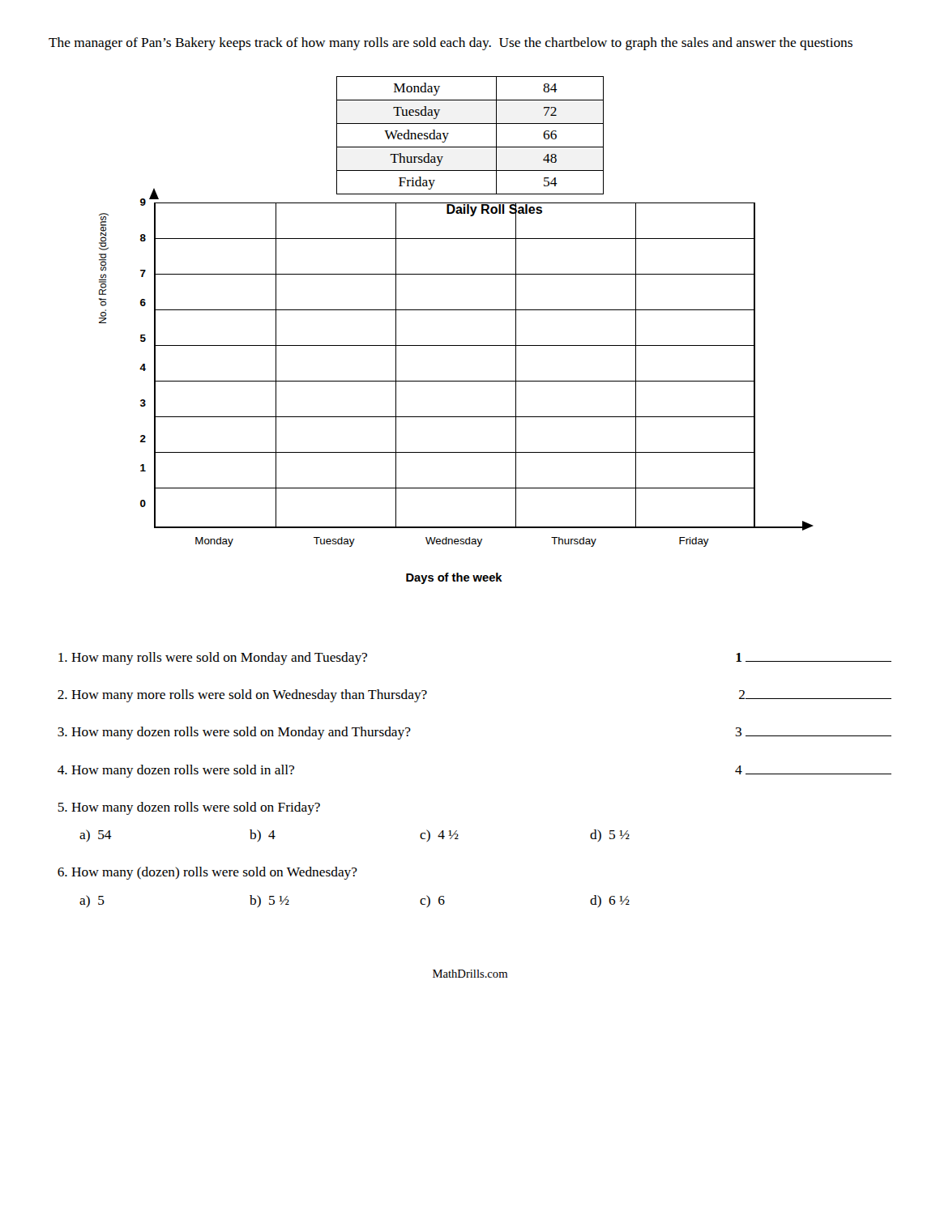The manager of Pan’s Bakery keeps track of how many rolls are sold each day. Use the chartbelow to graph the sales and answer the questions
| Monday | 84 |
| Tuesday | 72 |
| Wednesday | 66 |
| Thursday | 48 |
| Friday | 54 |
Daily Roll Sales
No. of Rolls sold (dozens)
9 8 7 6 5 4 3 2 1 0
Monday Tuesday Wednesday Thursday Friday
Days of the week
How many rolls were sold on Monday and Tuesday? 1
How many more rolls were sold on Wednesday than Thursday? 2
How many dozen rolls were sold on Monday and Thursday? 3
How many dozen rolls were sold in all? 4
How many dozen rolls were sold on Friday?
a) 54 b) 4 c) 4 ½ d) 5 ½
How many (dozen) rolls were sold on Wednesday?
a) 5 b) 5 ½ c) 6 d) 6 ½
MathDrills.com